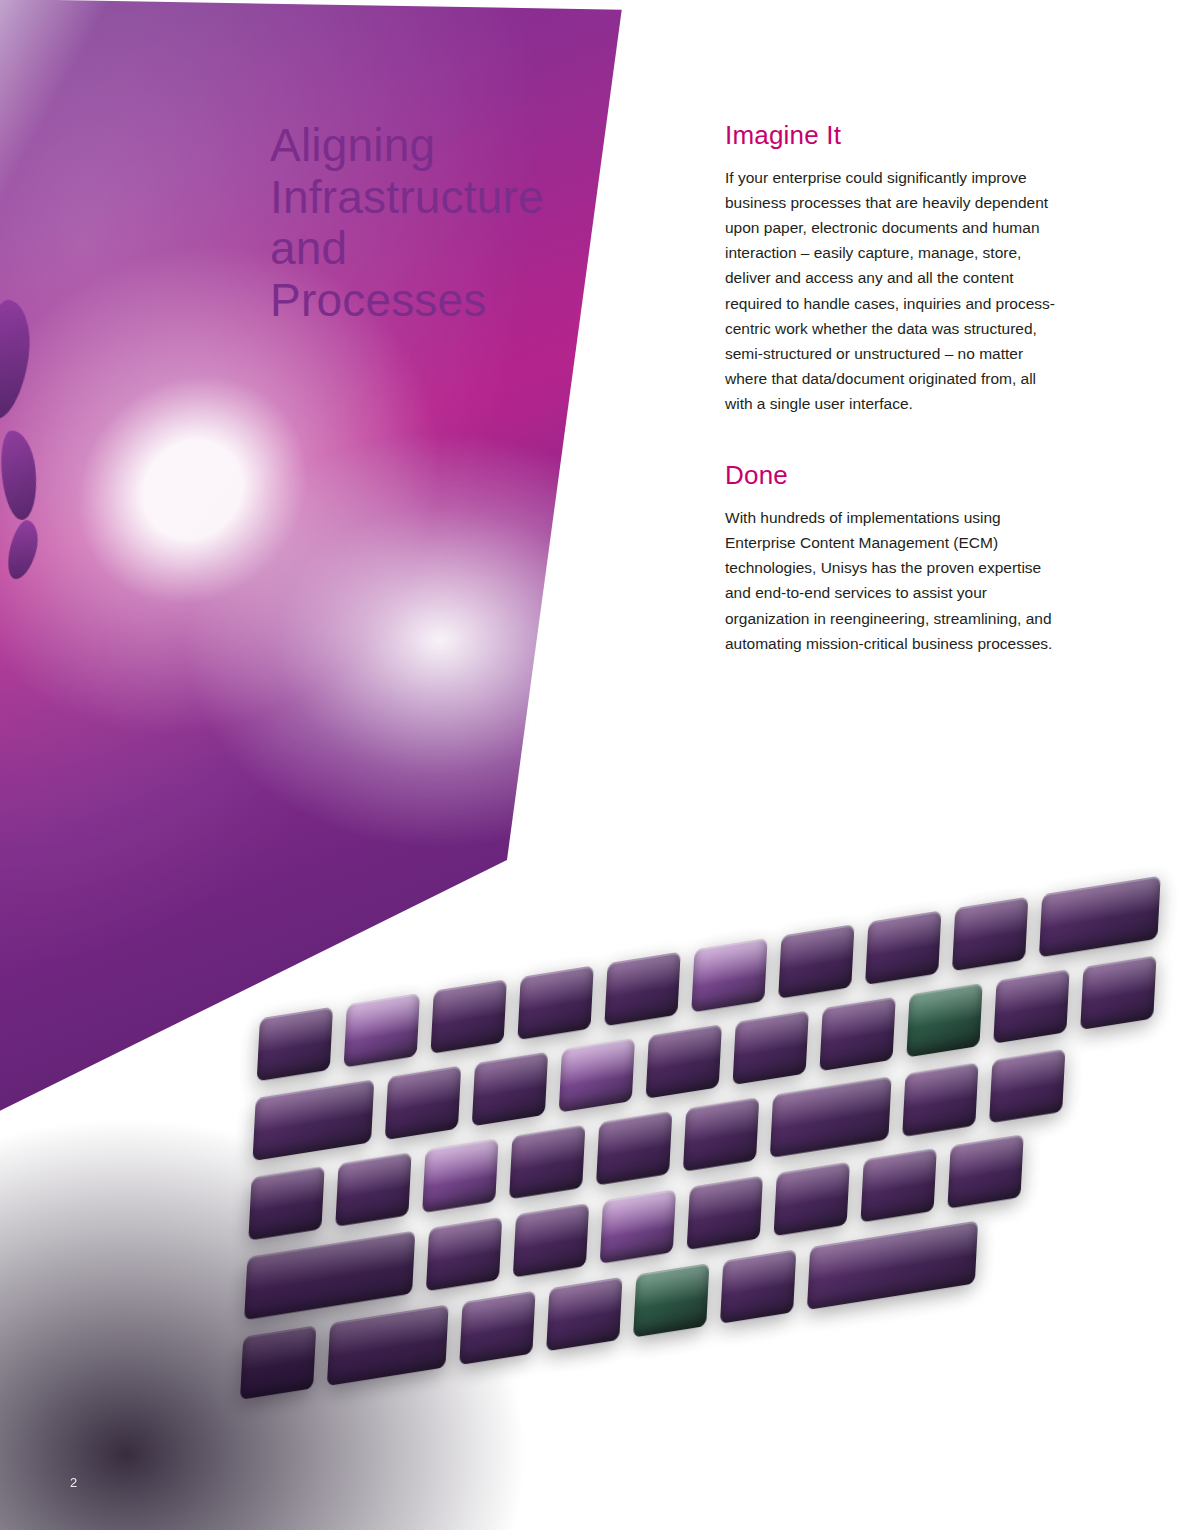Aligning
Infrastructure
and
Processes
Imagine It
If your enterprise could significantly improve business processes that are heavily dependent upon paper, electronic documents and human interaction – easily capture, manage, store, deliver and access any and all the content required to handle cases, inquiries and process-centric work whether the data was structured, semi-structured or unstructured – no matter where that data/document originated from, all with a single user interface.
Done
With hundreds of implementations using Enterprise Content Management (ECM) technologies, Unisys has the proven expertise and end-to-end services to assist your organization in reengineering, streamlining, and automating mission-critical business processes.
2